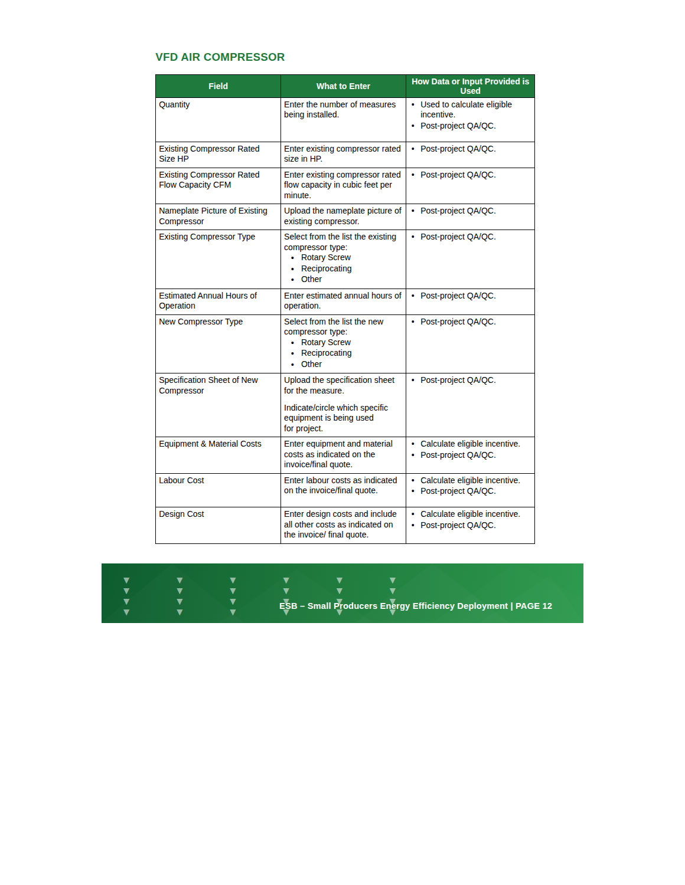VFD AIR COMPRESSOR
| Field | What to Enter | How Data or Input Provided is Used |
| --- | --- | --- |
| Quantity | Enter the number of measures being installed. | Used to calculate eligible incentive. Post-project QA/QC. |
| Existing Compressor Rated Size HP | Enter existing compressor rated size in HP. | Post-project QA/QC. |
| Existing Compressor Rated Flow Capacity CFM | Enter existing compressor rated flow capacity in cubic feet per minute. | Post-project QA/QC. |
| Nameplate Picture of Existing Compressor | Upload the nameplate picture of existing compressor. | Post-project QA/QC. |
| Existing Compressor Type | Select from the list the existing compressor type: Rotary Screw Reciprocating Other | Post-project QA/QC. |
| Estimated Annual Hours of Operation | Enter estimated annual hours of operation. | Post-project QA/QC. |
| New Compressor Type | Select from the list the new compressor type: Rotary Screw Reciprocating Other | Post-project QA/QC. |
| Specification Sheet of New Compressor | Upload the specification sheet for the measure. Indicate/circle which specific equipment is being used for project. | Post-project QA/QC. |
| Equipment & Material Costs | Enter equipment and material costs as indicated on the invoice/final quote. | Calculate eligible incentive. Post-project QA/QC. |
| Labour Cost | Enter labour costs as indicated on the invoice/final quote. | Calculate eligible incentive. Post-project QA/QC. |
| Design Cost | Enter design costs and include all other costs as indicated on the invoice/ final quote. | Calculate eligible incentive. Post-project QA/QC. |
▼ ▼ ▼ ▼ ▼ ▼ ▼ ▼ ▼ ▼ ▼ ▼ ▼ ▼ ▼ ▼ ▼ ▼ ▼ ▼ ▼ ▼ ▼ ▼
ESB – Small Producers Energy Efficiency Deployment | PAGE 12